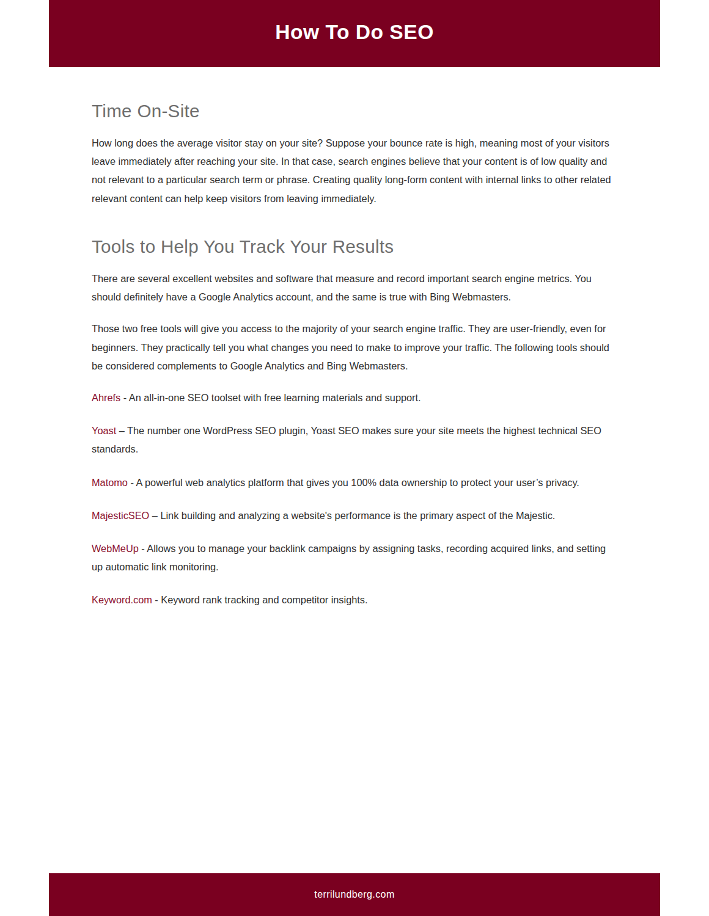How To Do SEO
Time On-Site
How long does the average visitor stay on your site? Suppose your bounce rate is high, meaning most of your visitors leave immediately after reaching your site. In that case, search engines believe that your content is of low quality and not relevant to a particular search term or phrase. Creating quality long-form content with internal links to other related relevant content can help keep visitors from leaving immediately.
Tools to Help You Track Your Results
There are several excellent websites and software that measure and record important search engine metrics. You should definitely have a Google Analytics account, and the same is true with Bing Webmasters.
Those two free tools will give you access to the majority of your search engine traffic. They are user-friendly, even for beginners. They practically tell you what changes you need to make to improve your traffic. The following tools should be considered complements to Google Analytics and Bing Webmasters.
Ahrefs - An all-in-one SEO toolset with free learning materials and support.
Yoast – The number one WordPress SEO plugin, Yoast SEO makes sure your site meets the highest technical SEO standards.
Matomo - A powerful web analytics platform that gives you 100% data ownership to protect your user’s privacy.
MajesticSEO – Link building and analyzing a website's performance is the primary aspect of the Majestic.
WebMeUp - Allows you to manage your backlink campaigns by assigning tasks, recording acquired links, and setting up automatic link monitoring.
Keyword.com - Keyword rank tracking and competitor insights.
terrilundberg.com